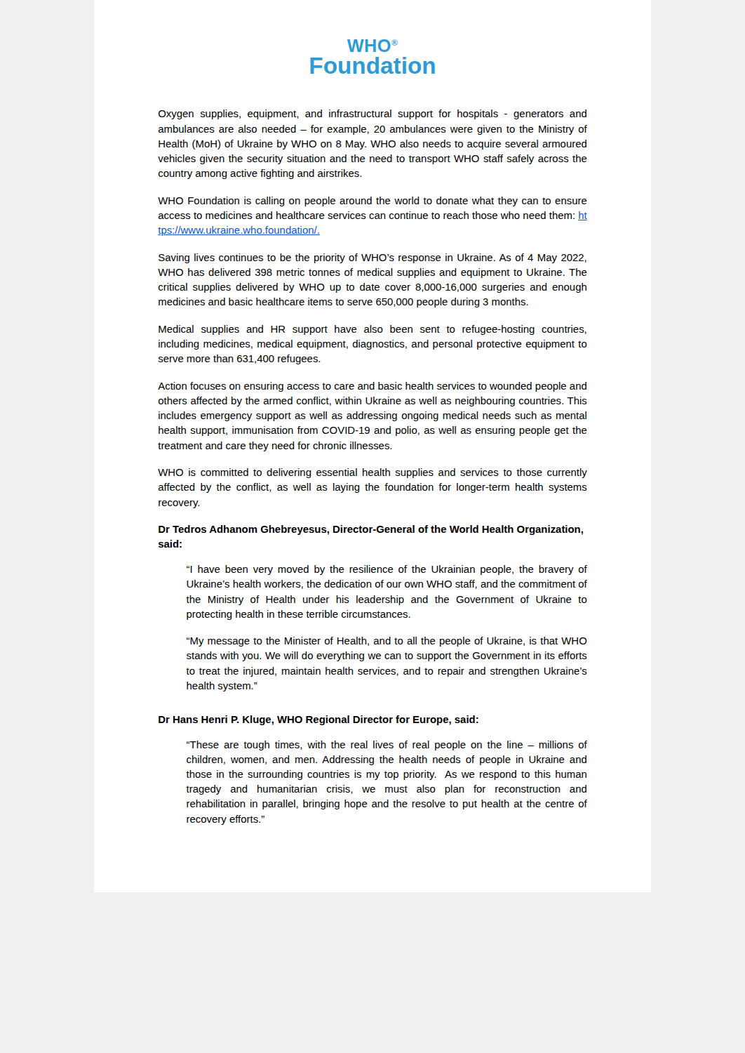WHO®
Foundation
Oxygen supplies, equipment, and infrastructural support for hospitals - generators and ambulances are also needed – for example, 20 ambulances were given to the Ministry of Health (MoH) of Ukraine by WHO on 8 May. WHO also needs to acquire several armoured vehicles given the security situation and the need to transport WHO staff safely across the country among active fighting and airstrikes.
WHO Foundation is calling on people around the world to donate what they can to ensure access to medicines and healthcare services can continue to reach those who need them: https://www.ukraine.who.foundation/.
Saving lives continues to be the priority of WHO’s response in Ukraine. As of 4 May 2022, WHO has delivered 398 metric tonnes of medical supplies and equipment to Ukraine. The critical supplies delivered by WHO up to date cover 8,000-16,000 surgeries and enough medicines and basic healthcare items to serve 650,000 people during 3 months.
Medical supplies and HR support have also been sent to refugee-hosting countries, including medicines, medical equipment, diagnostics, and personal protective equipment to serve more than 631,400 refugees.
Action focuses on ensuring access to care and basic health services to wounded people and others affected by the armed conflict, within Ukraine as well as neighbouring countries. This includes emergency support as well as addressing ongoing medical needs such as mental health support, immunisation from COVID-19 and polio, as well as ensuring people get the treatment and care they need for chronic illnesses.
WHO is committed to delivering essential health supplies and services to those currently affected by the conflict, as well as laying the foundation for longer-term health systems recovery.
Dr Tedros Adhanom Ghebreyesus, Director-General of the World Health Organization, said:
“I have been very moved by the resilience of the Ukrainian people, the bravery of Ukraine’s health workers, the dedication of our own WHO staff, and the commitment of the Ministry of Health under his leadership and the Government of Ukraine to protecting health in these terrible circumstances.
“My message to the Minister of Health, and to all the people of Ukraine, is that WHO stands with you. We will do everything we can to support the Government in its efforts to treat the injured, maintain health services, and to repair and strengthen Ukraine’s health system.”
Dr Hans Henri P. Kluge, WHO Regional Director for Europe, said:
“These are tough times, with the real lives of real people on the line – millions of children, women, and men. Addressing the health needs of people in Ukraine and those in the surrounding countries is my top priority. As we respond to this human tragedy and humanitarian crisis, we must also plan for reconstruction and rehabilitation in parallel, bringing hope and the resolve to put health at the centre of recovery efforts.”